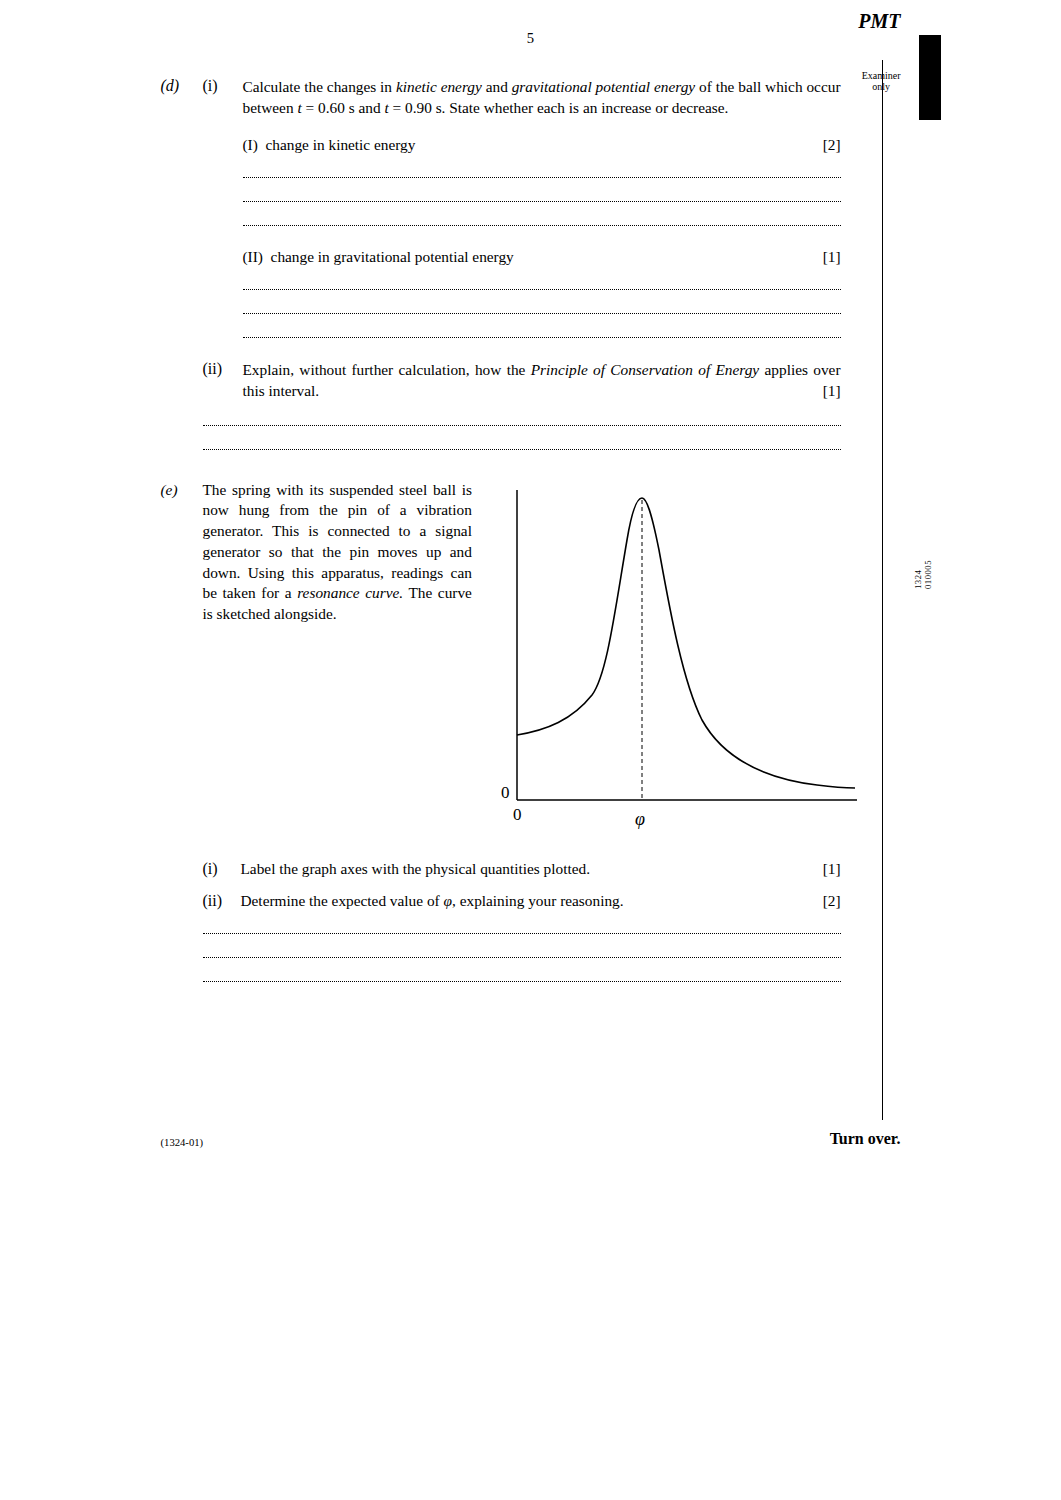PMT
5
Examiner
only
(d)
(i)
Calculate the changes in kinetic energy and gravitational potential energy of the ball which occur between t = 0.60 s and t = 0.90 s. State whether each is an increase or decrease.
(I) change in kinetic energy [2]
(II) change in gravitational potential energy [1]
(ii)
Explain, without further calculation, how the Principle of Conservation of Energy applies over this interval. [1]
(e)
The spring with its suspended steel ball is now hung from the pin of a vibration generator. This is connected to a signal generator so that the pin moves up and down. Using this apparatus, readings can be taken for a resonance curve. The curve is sketched alongside.
0 0 φ
(i)
Label the graph axes with the physical quantities plotted. [1]
(ii)
Determine the expected value of φ, explaining your reasoning. [2]
1324
010005
(1324-01)
Turn over.